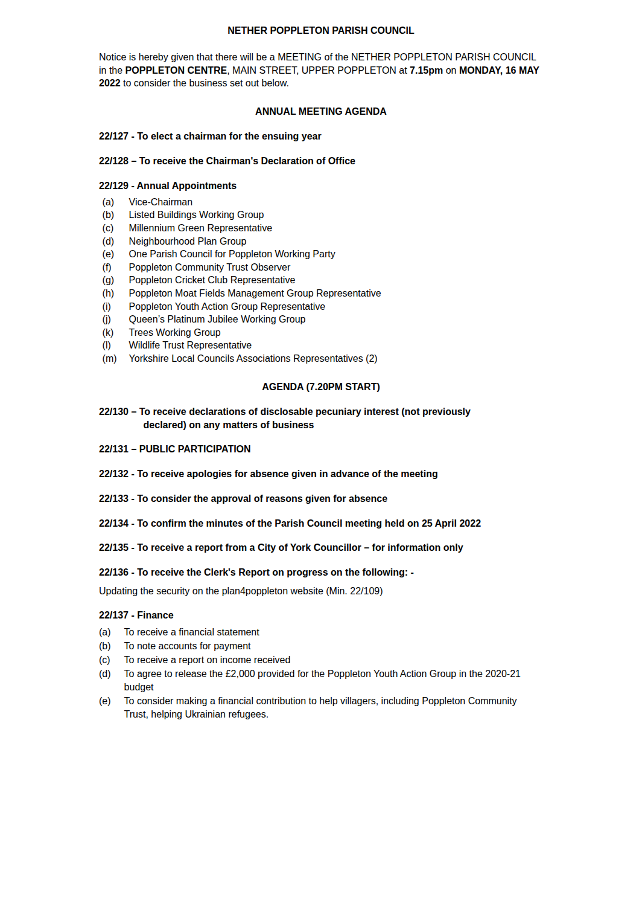Nether Poppleton Parish Council
Notice is hereby given that there will be a MEETING of the NETHER POPPLETON PARISH COUNCIL in the POPPLETON CENTRE, MAIN STREET, UPPER POPPLETON at 7.15pm on MONDAY, 16 MAY 2022 to consider the business set out below.
Annual Meeting Agenda
22/127 - To elect a chairman for the ensuing year
22/128 – To receive the Chairman's Declaration of Office
22/129 - Annual Appointments
(a) Vice-Chairman
(b) Listed Buildings Working Group
(c) Millennium Green Representative
(d) Neighbourhood Plan Group
(e) One Parish Council for Poppleton Working Party
(f) Poppleton Community Trust Observer
(g) Poppleton Cricket Club Representative
(h) Poppleton Moat Fields Management Group Representative
(i) Poppleton Youth Action Group Representative
(j) Queen’s Platinum Jubilee Working Group
(k) Trees Working Group
(l) Wildlife Trust Representative
(m) Yorkshire Local Councils Associations Representatives (2)
Agenda (7.20pm start)
22/130 – To receive declarations of disclosable pecuniary interest (not previously declared) on any matters of business
22/131 – PUBLIC PARTICIPATION
22/132 - To receive apologies for absence given in advance of the meeting
22/133 - To consider the approval of reasons given for absence
22/134 - To confirm the minutes of the Parish Council meeting held on 25 April 2022
22/135 - To receive a report from a City of York Councillor – for information only
22/136 - To receive the Clerk's Report on progress on the following: -
Updating the security on the plan4poppleton website (Min. 22/109)
22/137 - Finance
(a) To receive a financial statement
(b) To note accounts for payment
(c) To receive a report on income received
(d) To agree to release the £2,000 provided for the Poppleton Youth Action Group in the 2020-21 budget
(e) To consider making a financial contribution to help villagers, including Poppleton Community Trust, helping Ukrainian refugees.